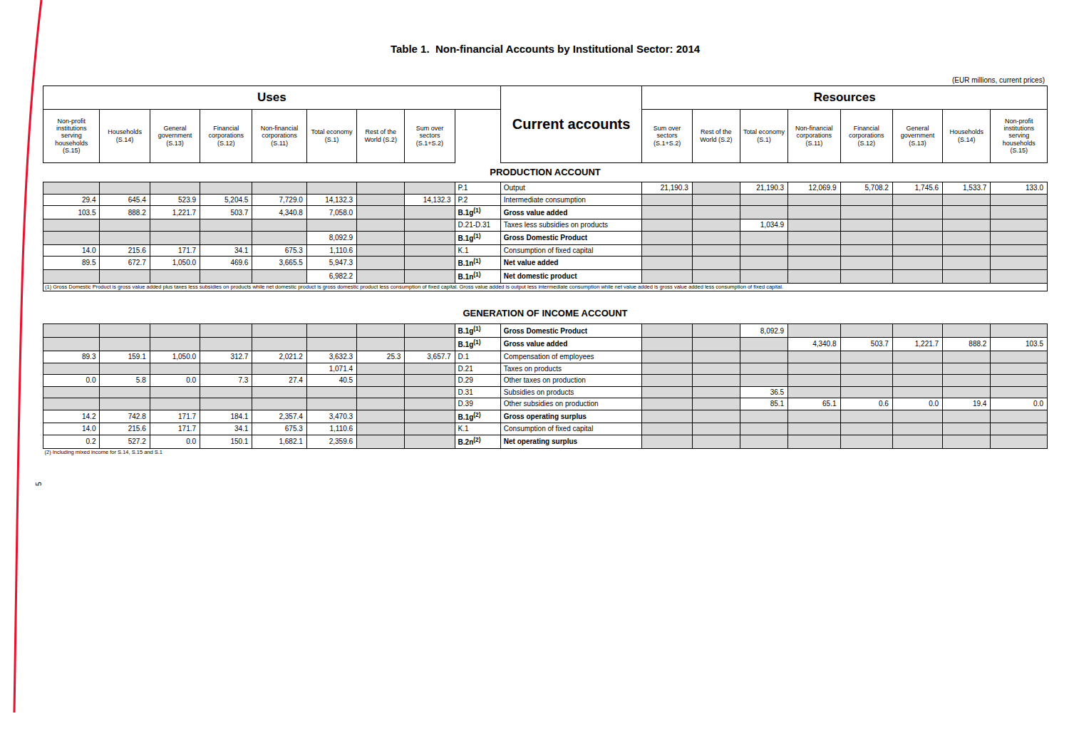Table 1. Non-financial Accounts by Institutional Sector: 2014
(EUR millions, current prices)
| Uses | Current accounts | Resources |
| Non-profit institutions serving households (S.15) | Households (S.14) | General government (S.13) | Financial corporations (S.12) | Non-financial corporations (S.11) | Total economy (S.1) | Rest of the World (S.2) | Sum over sectors (S.1+S.2) | | Sum over sectors (S.1+S.2) | Rest of the World (S.2) | Total economy (S.1) | Non-financial corporations (S.11) | Financial corporations (S.12) | General government (S.13) | Households (S.14) | Non-profit institutions serving households (S.15) |
| PRODUCTION ACCOUNT |
| | | | | | | | | P.1 | Output | 21,190.3 | | 21,190.3 | 12,069.9 | 5,708.2 | 1,745.6 | 1,533.7 | 133.0 |
| 29.4 | 645.4 | 523.9 | 5,204.5 | 7,729.0 | 14,132.3 | | 14,132.3 | P.2 | Intermediate consumption | | | | | | | | |
| 103.5 | 888.2 | 1,221.7 | 503.7 | 4,340.8 | 7,058.0 | | | B.1g (1) | Gross value added | | | | | | | | |
| | | | | | | | | D.21-D.31 | Taxes less subsidies on products | | | 1,034.9 | | | | | |
| | | | | | 8,092.9 | | | B.1g (1) | Gross Domestic Product | | | | | | | | |
| 14.0 | 215.6 | 171.7 | 34.1 | 675.3 | 1,110.6 | | | K.1 | Consumption of fixed capital | | | | | | | | |
| 89.5 | 672.7 | 1,050.0 | 469.6 | 3,665.5 | 5,947.3 | | | B.1n (1) | Net value added | | | | | | | | |
| | | | | | 6,982.2 | | | B.1n (1) | Net domestic product | | | | | | | | |
| (1) Gross Domestic Product is gross value added plus taxes less subsidies on products while net domestic product is gross domestic product less consumption of fixed capital. Gross value added is output less intermediate consumption while net value added is gross value added less consumption of fixed capital. |
| GENERATION OF INCOME ACCOUNT |
| | | | | | | | | B.1g (1) | Gross Domestic Product | | | 8,092.9 | | | | | |
| | | | | | | | | B.1g (1) | Gross value added | | | | 4,340.8 | 503.7 | 1,221.7 | 888.2 | 103.5 |
| 89.3 | 159.1 | 1,050.0 | 312.7 | 2,021.2 | 3,632.3 | 25.3 | 3,657.7 | D.1 | Compensation of employees | | | | | | | | |
| | | | | | 1,071.4 | | | D.21 | Taxes on products | | | | | | | | |
| 0.0 | 5.8 | 0.0 | 7.3 | 27.4 | 40.5 | | | D.29 | Other taxes on production | | | | | | | | |
| | | | | | | | | D.31 | Subsidies on products | | | 36.5 | | | | | |
| | | | | | | | | D.39 | Other subsidies on production | | | 85.1 | 65.1 | 0.6 | 0.0 | 19.4 | 0.0 |
| 14.2 | 742.8 | 171.7 | 184.1 | 2,357.4 | 3,470.3 | | | B.1g (2) | Gross operating surplus | | | | | | | | |
| 14.0 | 215.6 | 171.7 | 34.1 | 675.3 | 1,110.6 | | | K.1 | Consumption of fixed capital | | | | | | | | |
| 0.2 | 527.2 | 0.0 | 150.1 | 1,682.1 | 2,359.6 | | | B.2n (2) | Net operating surplus | | | | | | | | |
| (2) Including mixed income for S.14, S.15 and S.1 |
5